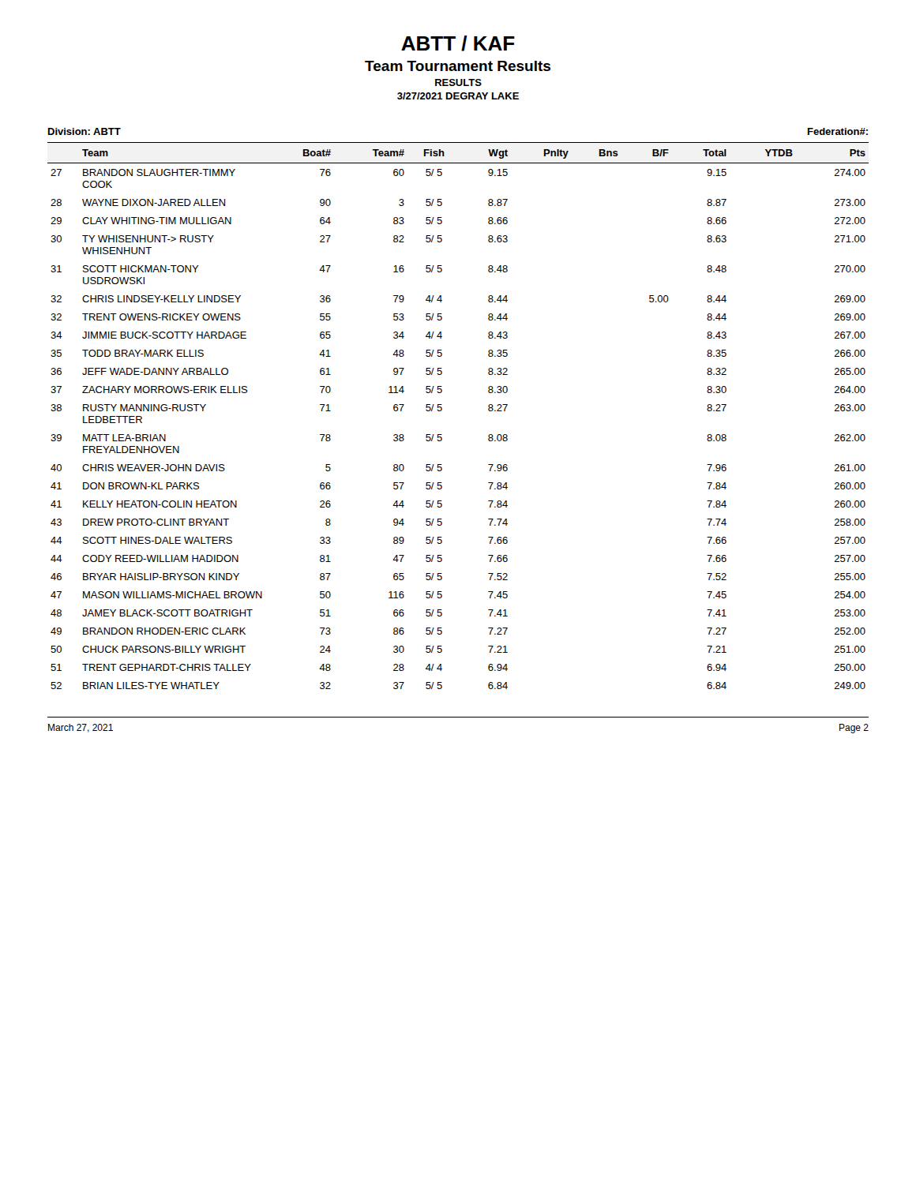ABTT / KAF
Team Tournament Results
RESULTS
3/27/2021 DEGRAY LAKE
Division: ABTT Federation#:
| | Team | Boat# | Team# | Fish | Wgt | Pnlty | Bns | B/F | Total | YTDB | Pts |
| --- | --- | --- | --- | --- | --- | --- | --- | --- | --- | --- | --- |
| 27 | BRANDON SLAUGHTER-TIMMY COOK | 76 | 60 | 5/ 5 | 9.15 | | | | 9.15 | | 274.00 |
| 28 | WAYNE DIXON-JARED ALLEN | 90 | 3 | 5/ 5 | 8.87 | | | | 8.87 | | 273.00 |
| 29 | CLAY WHITING-TIM MULLIGAN | 64 | 83 | 5/ 5 | 8.66 | | | | 8.66 | | 272.00 |
| 30 | TY WHISENHUNT-> RUSTY WHISENHUNT | 27 | 82 | 5/ 5 | 8.63 | | | | 8.63 | | 271.00 |
| 31 | SCOTT HICKMAN-TONY USDROWSKI | 47 | 16 | 5/ 5 | 8.48 | | | | 8.48 | | 270.00 |
| 32 | CHRIS LINDSEY-KELLY LINDSEY | 36 | 79 | 4/ 4 | 8.44 | | | 5.00 | 8.44 | | 269.00 |
| 32 | TRENT OWENS-RICKEY OWENS | 55 | 53 | 5/ 5 | 8.44 | | | | 8.44 | | 269.00 |
| 34 | JIMMIE BUCK-SCOTTY HARDAGE | 65 | 34 | 4/ 4 | 8.43 | | | | 8.43 | | 267.00 |
| 35 | TODD BRAY-MARK ELLIS | 41 | 48 | 5/ 5 | 8.35 | | | | 8.35 | | 266.00 |
| 36 | JEFF WADE-DANNY ARBALLO | 61 | 97 | 5/ 5 | 8.32 | | | | 8.32 | | 265.00 |
| 37 | ZACHARY MORROWS-ERIK ELLIS | 70 | 114 | 5/ 5 | 8.30 | | | | 8.30 | | 264.00 |
| 38 | RUSTY MANNING-RUSTY LEDBETTER | 71 | 67 | 5/ 5 | 8.27 | | | | 8.27 | | 263.00 |
| 39 | MATT LEA-BRIAN FREYALDENHOVEN | 78 | 38 | 5/ 5 | 8.08 | | | | 8.08 | | 262.00 |
| 40 | CHRIS WEAVER-JOHN DAVIS | 5 | 80 | 5/ 5 | 7.96 | | | | 7.96 | | 261.00 |
| 41 | DON BROWN-KL PARKS | 66 | 57 | 5/ 5 | 7.84 | | | | 7.84 | | 260.00 |
| 41 | KELLY HEATON-COLIN HEATON | 26 | 44 | 5/ 5 | 7.84 | | | | 7.84 | | 260.00 |
| 43 | DREW PROTO-CLINT BRYANT | 8 | 94 | 5/ 5 | 7.74 | | | | 7.74 | | 258.00 |
| 44 | SCOTT HINES-DALE WALTERS | 33 | 89 | 5/ 5 | 7.66 | | | | 7.66 | | 257.00 |
| 44 | CODY REED-WILLIAM HADIDON | 81 | 47 | 5/ 5 | 7.66 | | | | 7.66 | | 257.00 |
| 46 | BRYAR HAISLIP-BRYSON KINDY | 87 | 65 | 5/ 5 | 7.52 | | | | 7.52 | | 255.00 |
| 47 | MASON WILLIAMS-MICHAEL BROWN | 50 | 116 | 5/ 5 | 7.45 | | | | 7.45 | | 254.00 |
| 48 | JAMEY BLACK-SCOTT BOATRIGHT | 51 | 66 | 5/ 5 | 7.41 | | | | 7.41 | | 253.00 |
| 49 | BRANDON RHODEN-ERIC CLARK | 73 | 86 | 5/ 5 | 7.27 | | | | 7.27 | | 252.00 |
| 50 | CHUCK PARSONS-BILLY WRIGHT | 24 | 30 | 5/ 5 | 7.21 | | | | 7.21 | | 251.00 |
| 51 | TRENT GEPHARDT-CHRIS TALLEY | 48 | 28 | 4/ 4 | 6.94 | | | | 6.94 | | 250.00 |
| 52 | BRIAN LILES-TYE WHATLEY | 32 | 37 | 5/ 5 | 6.84 | | | | 6.84 | | 249.00 |
March 27, 2021 Page 2